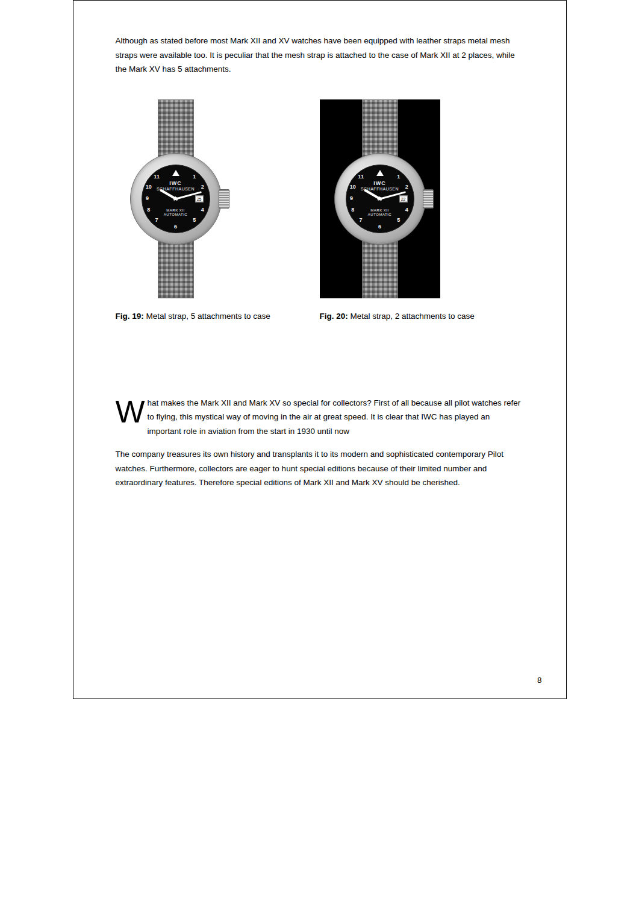Although as stated before most Mark XII and XV watches have been equipped with leather straps metal mesh straps were available too. It is peculiar that the mesh strap is attached to the case of Mark XII at 2 places, while the Mark XV has 5 attachments.
| IWC SCHAFFHAUSEN 1 2 4 5 6 7 8 9 10 11 MARK XII AUTOMATIC 25 | IWC SCHAFFHAUSEN 1 2 4 5 6 7 8 9 10 11 MARK XII AUTOMATIC 22 |
| Fig. 19: Metal strap, 5 attachments to case | Fig. 20: Metal strap, 2 attachments to case |
What makes the Mark XII and Mark XV so special for collectors? First of all because all pilot watches refer to flying, this mystical way of moving in the air at great speed. It is clear that IWC has played an important role in aviation from the start in 1930 until now
The company treasures its own history and transplants it to its modern and sophisticated contemporary Pilot watches. Furthermore, collectors are eager to hunt special editions because of their limited number and extraordinary features. Therefore special editions of Mark XII and Mark XV should be cherished.
8